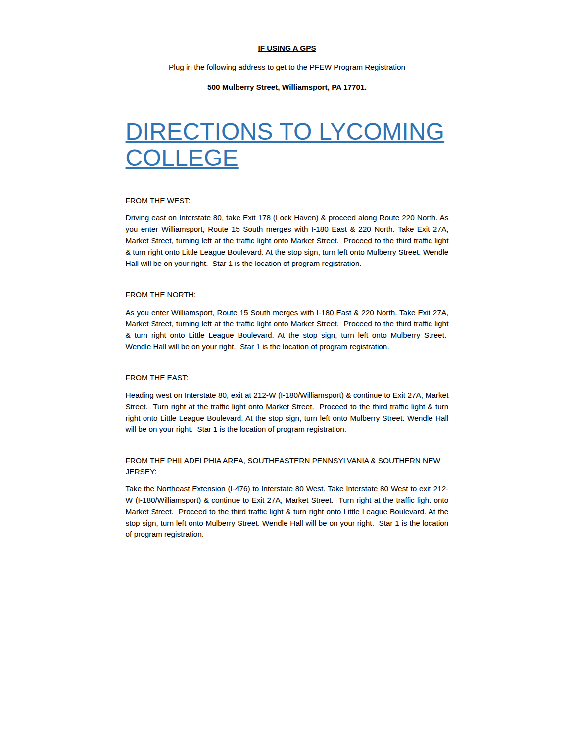IF USING A GPS
Plug in the following address to get to the PFEW Program Registration
500 Mulberry Street, Williamsport, PA 17701.
DIRECTIONS TO LYCOMING COLLEGE
FROM THE WEST:
Driving east on Interstate 80, take Exit 178 (Lock Haven) & proceed along Route 220 North. As you enter Williamsport, Route 15 South merges with I-180 East & 220 North. Take Exit 27A, Market Street, turning left at the traffic light onto Market Street. Proceed to the third traffic light & turn right onto Little League Boulevard. At the stop sign, turn left onto Mulberry Street. Wendle Hall will be on your right. Star 1 is the location of program registration.
FROM THE NORTH:
As you enter Williamsport, Route 15 South merges with I-180 East & 220 North. Take Exit 27A, Market Street, turning left at the traffic light onto Market Street. Proceed to the third traffic light & turn right onto Little League Boulevard. At the stop sign, turn left onto Mulberry Street. Wendle Hall will be on your right. Star 1 is the location of program registration.
FROM THE EAST:
Heading west on Interstate 80, exit at 212-W (I-180/Williamsport) & continue to Exit 27A, Market Street. Turn right at the traffic light onto Market Street. Proceed to the third traffic light & turn right onto Little League Boulevard. At the stop sign, turn left onto Mulberry Street. Wendle Hall will be on your right. Star 1 is the location of program registration.
FROM THE PHILADELPHIA AREA, SOUTHEASTERN PENNSYLVANIA & SOUTHERN NEW JERSEY:
Take the Northeast Extension (I-476) to Interstate 80 West. Take Interstate 80 West to exit 212-W (I-180/Williamsport) & continue to Exit 27A, Market Street. Turn right at the traffic light onto Market Street. Proceed to the third traffic light & turn right onto Little League Boulevard. At the stop sign, turn left onto Mulberry Street. Wendle Hall will be on your right. Star 1 is the location of program registration.